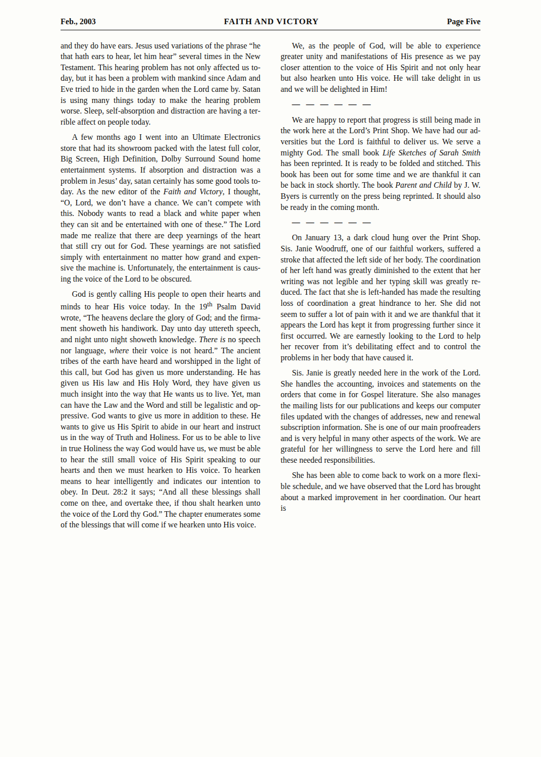Feb., 2003 Faith and Victory Page Five
and they do have ears. Jesus used variations of the phrase “he that hath ears to hear, let him hear” several times in the New Testament. This hearing problem has not only affected us today, but it has been a problem with mankind since Adam and Eve tried to hide in the garden when the Lord came by. Satan is using many things today to make the hearing problem worse. Sleep, self-absorption and distraction are having a terrible affect on people today.
A few months ago I went into an Ultimate Electronics store that had its showroom packed with the latest full color, Big Screen, High Definition, Dolby Surround Sound home entertainment systems. If absorption and distraction was a problem in Jesus’ day, satan certainly has some good tools today. As the new editor of the Faith and Victory, I thought, “O, Lord, we don’t have a chance. We can’t compete with this. Nobody wants to read a black and white paper when they can sit and be entertained with one of these.” The Lord made me realize that there are deep yearnings of the heart that still cry out for God. These yearnings are not satisfied simply with entertainment no matter how grand and expensive the machine is. Unfortunately, the entertainment is causing the voice of the Lord to be obscured.
God is gently calling His people to open their hearts and minds to hear His voice today. In the 19th Psalm David wrote, “The heavens declare the glory of God; and the firmament showeth his handiwork. Day unto day uttereth speech, and night unto night showeth knowledge. There is no speech nor language, where their voice is not heard.” The ancient tribes of the earth have heard and worshipped in the light of this call, but God has given us more understanding. He has given us His law and His Holy Word, they have given us much insight into the way that He wants us to live. Yet, man can have the Law and the Word and still be legalistic and oppressive. God wants to give us more in addition to these. He wants to give us His Spirit to abide in our heart and instruct us in the way of Truth and Holiness. For us to be able to live in true Holiness the way God would have us, we must be able to hear the still small voice of His Spirit speaking to our hearts and then we must hearken to His voice. To hearken means to hear intelligently and indicates our intention to obey. In Deut. 28:2 it says; “And all these blessings shall come on thee, and overtake thee, if thou shalt hearken unto the voice of the Lord thy God.” The chapter enumerates some of the blessings that will come if we hearken unto His voice.
We, as the people of God, will be able to experience greater unity and manifestations of His presence as we pay closer attention to the voice of His Spirit and not only hear but also hearken unto His voice. He will take delight in us and we will be delighted in Him!
— — — — — —
We are happy to report that progress is still being made in the work here at the Lord’s Print Shop. We have had our adversities but the Lord is faithful to deliver us. We serve a mighty God. The small book Life Sketches of Sarah Smith has been reprinted. It is ready to be folded and stitched. This book has been out for some time and we are thankful it can be back in stock shortly. The book Parent and Child by J. W. Byers is currently on the press being reprinted. It should also be ready in the coming month.
— — — — — —
On January 13, a dark cloud hung over the Print Shop. Sis. Janie Woodruff, one of our faithful workers, suffered a stroke that affected the left side of her body. The coordination of her left hand was greatly diminished to the extent that her writing was not legible and her typing skill was greatly reduced. The fact that she is left-handed has made the resulting loss of coordination a great hindrance to her. She did not seem to suffer a lot of pain with it and we are thankful that it appears the Lord has kept it from progressing further since it first occurred. We are earnestly looking to the Lord to help her recover from it’s debilitating effect and to control the problems in her body that have caused it.
Sis. Janie is greatly needed here in the work of the Lord. She handles the accounting, invoices and statements on the orders that come in for Gospel literature. She also manages the mailing lists for our publications and keeps our computer files updated with the changes of addresses, new and renewal subscription information. She is one of our main proofreaders and is very helpful in many other aspects of the work. We are grateful for her willingness to serve the Lord here and fill these needed responsibilities.
She has been able to come back to work on a more flexible schedule, and we have observed that the Lord has brought about a marked improvement in her coordination. Our heart is